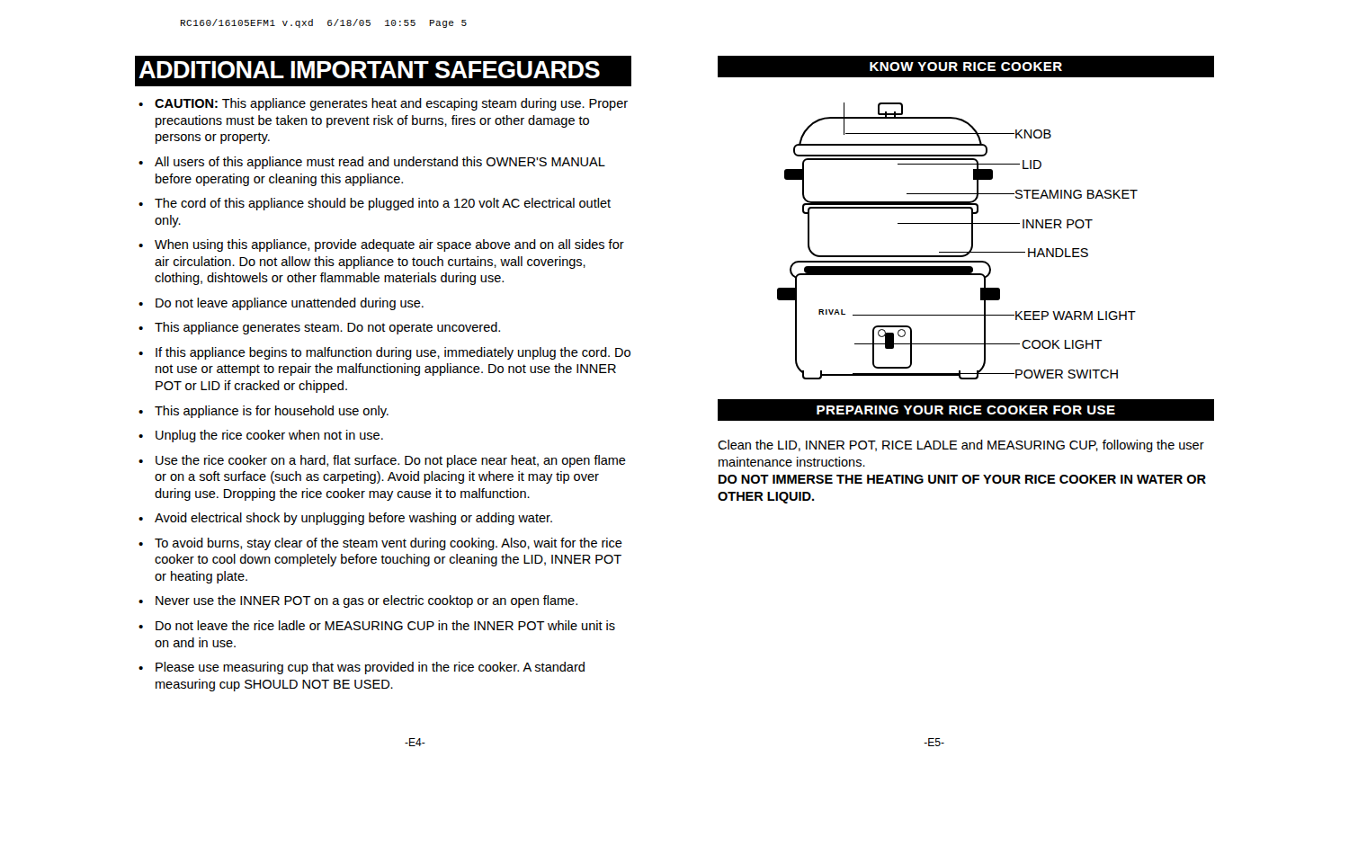RC160/16105EFM1 v.qxd 6/18/05 10:55 Page 5
ADDITIONAL IMPORTANT SAFEGUARDS
CAUTION: This appliance generates heat and escaping steam during use. Proper precautions must be taken to prevent risk of burns, fires or other damage to persons or property.
All users of this appliance must read and understand this OWNER'S MANUAL before operating or cleaning this appliance.
The cord of this appliance should be plugged into a 120 volt AC electrical outlet only.
When using this appliance, provide adequate air space above and on all sides for air circulation. Do not allow this appliance to touch curtains, wall coverings, clothing, dishtowels or other flammable materials during use.
Do not leave appliance unattended during use.
This appliance generates steam. Do not operate uncovered.
If this appliance begins to malfunction during use, immediately unplug the cord. Do not use or attempt to repair the malfunctioning appliance. Do not use the INNER POT or LID if cracked or chipped.
This appliance is for household use only.
Unplug the rice cooker when not in use.
Use the rice cooker on a hard, flat surface. Do not place near heat, an open flame or on a soft surface (such as carpeting). Avoid placing it where it may tip over during use. Dropping the rice cooker may cause it to malfunction.
Avoid electrical shock by unplugging before washing or adding water.
To avoid burns, stay clear of the steam vent during cooking. Also, wait for the rice cooker to cool down completely before touching or cleaning the LID, INNER POT or heating plate.
Never use the INNER POT on a gas or electric cooktop or an open flame.
Do not leave the rice ladle or MEASURING CUP in the INNER POT while unit is on and in use.
Please use measuring cup that was provided in the rice cooker. A standard measuring cup SHOULD NOT BE USED.
KNOW YOUR RICE COOKER
RIVAL
KNOB
LID
STEAMING BASKET
INNER POT
HANDLES
KEEP WARM LIGHT
COOK LIGHT
POWER SWITCH
PREPARING YOUR RICE COOKER FOR USE
Clean the LID, INNER POT, RICE LADLE and MEASURING CUP, following the user maintenance instructions.
DO NOT IMMERSE THE HEATING UNIT OF YOUR RICE COOKER IN WATER OR OTHER LIQUID.
-E4- -E5-